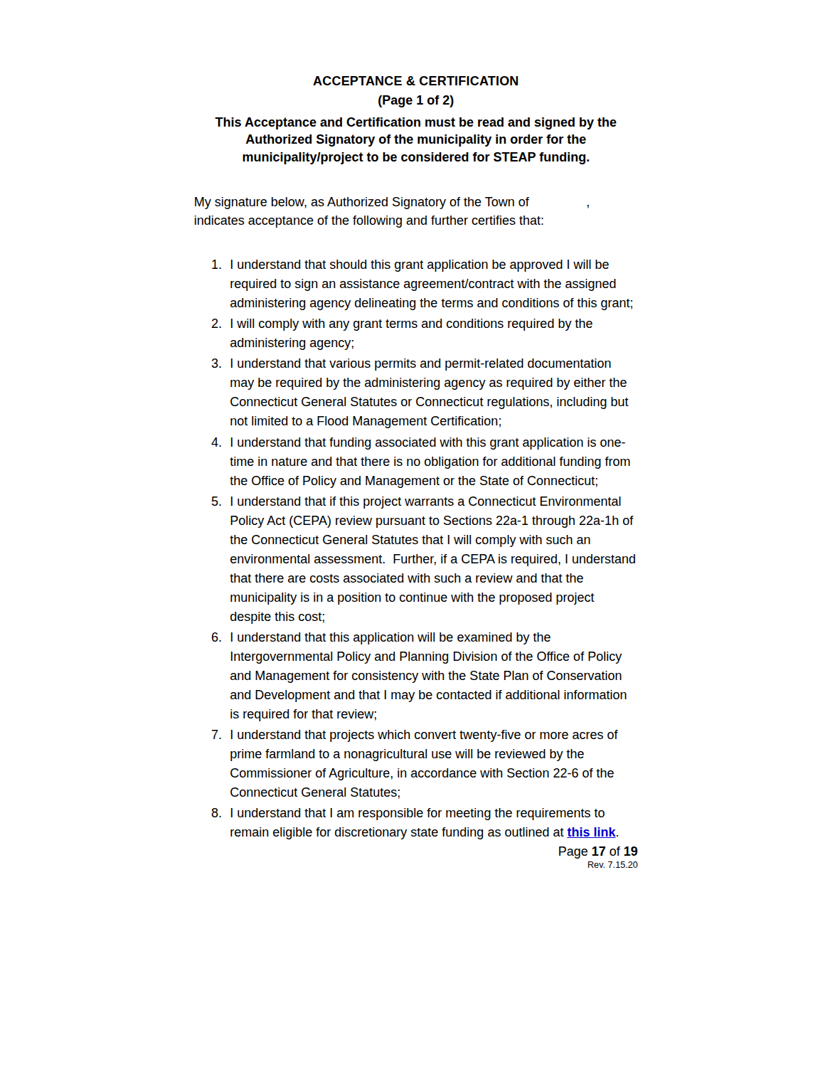ACCEPTANCE & CERTIFICATION (Page 1 of 2) This Acceptance and Certification must be read and signed by the Authorized Signatory of the municipality in order for the municipality/project to be considered for STEAP funding.
My signature below, as Authorized Signatory of the Town of , indicates acceptance of the following and further certifies that:
I understand that should this grant application be approved I will be required to sign an assistance agreement/contract with the assigned administering agency delineating the terms and conditions of this grant;
I will comply with any grant terms and conditions required by the administering agency;
I understand that various permits and permit-related documentation may be required by the administering agency as required by either the Connecticut General Statutes or Connecticut regulations, including but not limited to a Flood Management Certification;
I understand that funding associated with this grant application is one-time in nature and that there is no obligation for additional funding from the Office of Policy and Management or the State of Connecticut;
I understand that if this project warrants a Connecticut Environmental Policy Act (CEPA) review pursuant to Sections 22a-1 through 22a-1h of the Connecticut General Statutes that I will comply with such an environmental assessment. Further, if a CEPA is required, I understand that there are costs associated with such a review and that the municipality is in a position to continue with the proposed project despite this cost;
I understand that this application will be examined by the Intergovernmental Policy and Planning Division of the Office of Policy and Management for consistency with the State Plan of Conservation and Development and that I may be contacted if additional information is required for that review;
I understand that projects which convert twenty-five or more acres of prime farmland to a nonagricultural use will be reviewed by the Commissioner of Agriculture, in accordance with Section 22-6 of the Connecticut General Statutes;
I understand that I am responsible for meeting the requirements to remain eligible for discretionary state funding as outlined at this link.
Page 17 of 19
Rev. 7.15.20